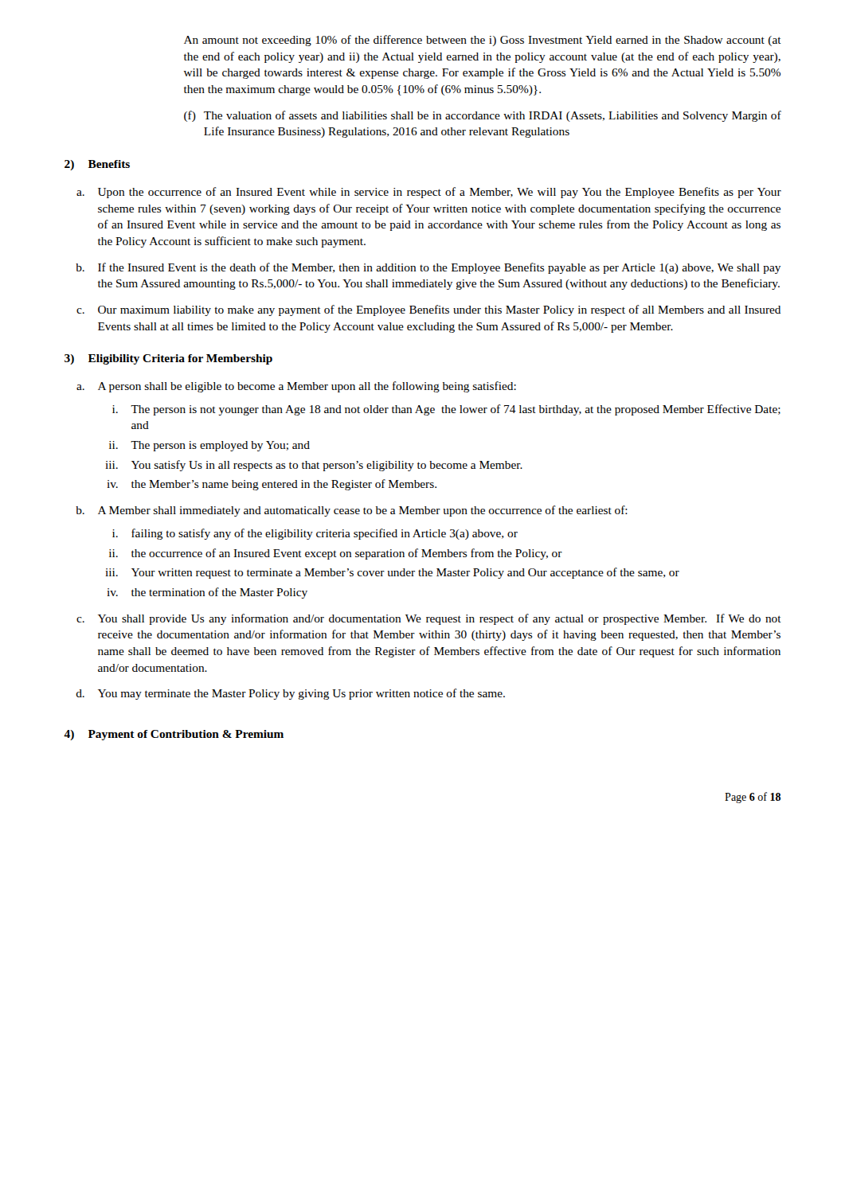An amount not exceeding 10% of the difference between the i) Goss Investment Yield earned in the Shadow account (at the end of each policy year) and ii) the Actual yield earned in the policy account value (at the end of each policy year), will be charged towards interest & expense charge. For example if the Gross Yield is 6% and the Actual Yield is 5.50% then the maximum charge would be 0.05% {10% of (6% minus 5.50%)}.
(f) The valuation of assets and liabilities shall be in accordance with IRDAI (Assets, Liabilities and Solvency Margin of Life Insurance Business) Regulations, 2016 and other relevant Regulations
2) Benefits
Upon the occurrence of an Insured Event while in service in respect of a Member, We will pay You the Employee Benefits as per Your scheme rules within 7 (seven) working days of Our receipt of Your written notice with complete documentation specifying the occurrence of an Insured Event while in service and the amount to be paid in accordance with Your scheme rules from the Policy Account as long as the Policy Account is sufficient to make such payment.
If the Insured Event is the death of the Member, then in addition to the Employee Benefits payable as per Article 1(a) above, We shall pay the Sum Assured amounting to Rs.5,000/- to You. You shall immediately give the Sum Assured (without any deductions) to the Beneficiary.
Our maximum liability to make any payment of the Employee Benefits under this Master Policy in respect of all Members and all Insured Events shall at all times be limited to the Policy Account value excluding the Sum Assured of Rs 5,000/- per Member.
3) Eligibility Criteria for Membership
A person shall be eligible to become a Member upon all the following being satisfied:
The person is not younger than Age 18 and not older than Age the lower of 74 last birthday, at the proposed Member Effective Date; and
The person is employed by You; and
You satisfy Us in all respects as to that person’s eligibility to become a Member.
the Member’s name being entered in the Register of Members.
A Member shall immediately and automatically cease to be a Member upon the occurrence of the earliest of:
failing to satisfy any of the eligibility criteria specified in Article 3(a) above, or
the occurrence of an Insured Event except on separation of Members from the Policy, or
Your written request to terminate a Member’s cover under the Master Policy and Our acceptance of the same, or
the termination of the Master Policy
You shall provide Us any information and/or documentation We request in respect of any actual or prospective Member. If We do not receive the documentation and/or information for that Member within 30 (thirty) days of it having been requested, then that Member’s name shall be deemed to have been removed from the Register of Members effective from the date of Our request for such information and/or documentation.
You may terminate the Master Policy by giving Us prior written notice of the same.
4) Payment of Contribution & Premium
Page 6 of 18